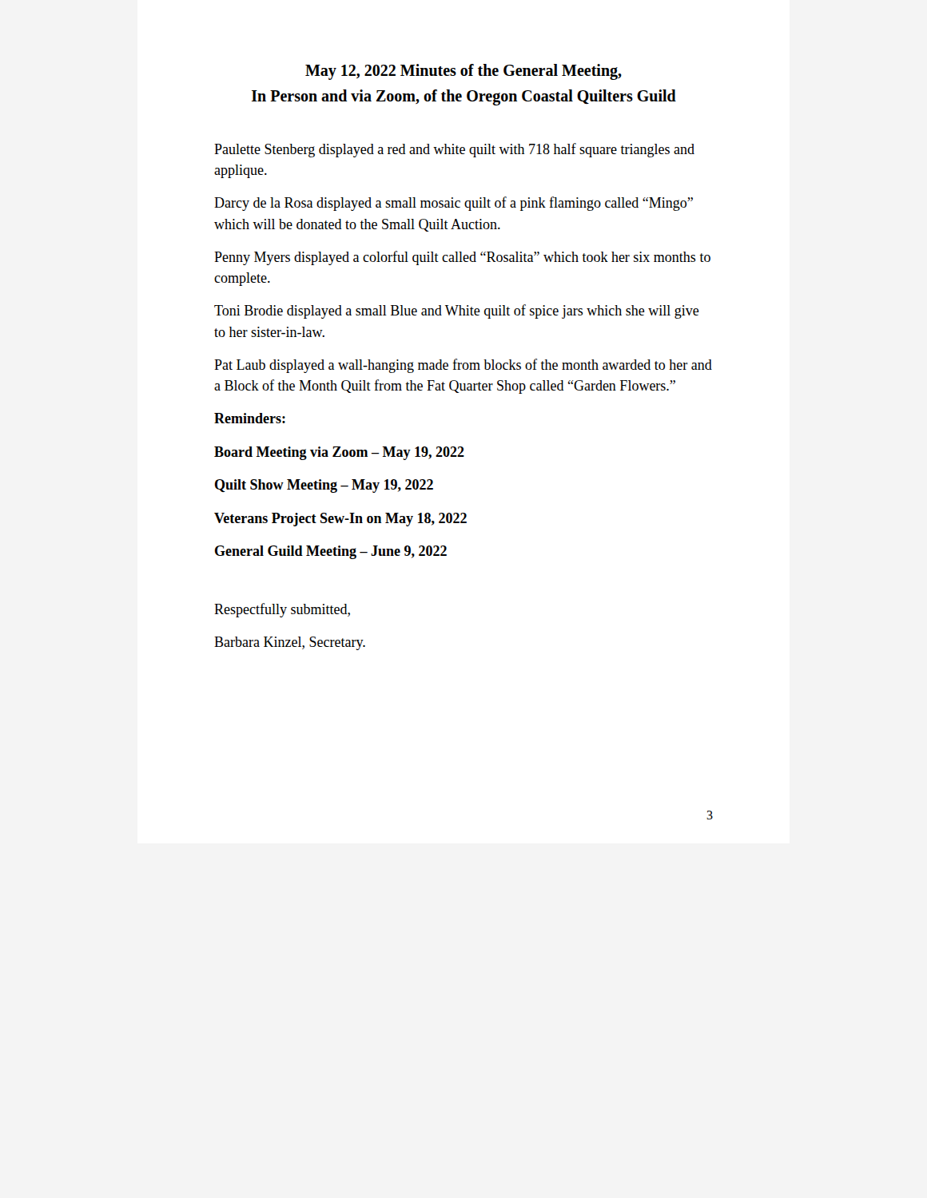May 12, 2022 Minutes of the General Meeting, In Person and via Zoom, of the Oregon Coastal Quilters Guild
Paulette Stenberg displayed a red and white quilt with 718 half square triangles and applique.
Darcy de la Rosa displayed a small mosaic quilt of a pink flamingo called “Mingo” which will be donated to the Small Quilt Auction.
Penny Myers displayed a colorful quilt called “Rosalita” which took her six months to complete.
Toni Brodie displayed a small Blue and White quilt of spice jars which she will give to her sister-in-law.
Pat Laub displayed a wall-hanging made from blocks of the month awarded to her and a Block of the Month Quilt from the Fat Quarter Shop called “Garden Flowers.”
Reminders:
Board Meeting via Zoom – May 19, 2022
Quilt Show Meeting – May 19, 2022
Veterans Project Sew-In on May 18, 2022
General Guild Meeting – June 9, 2022
Respectfully submitted,
Barbara Kinzel, Secretary.
3